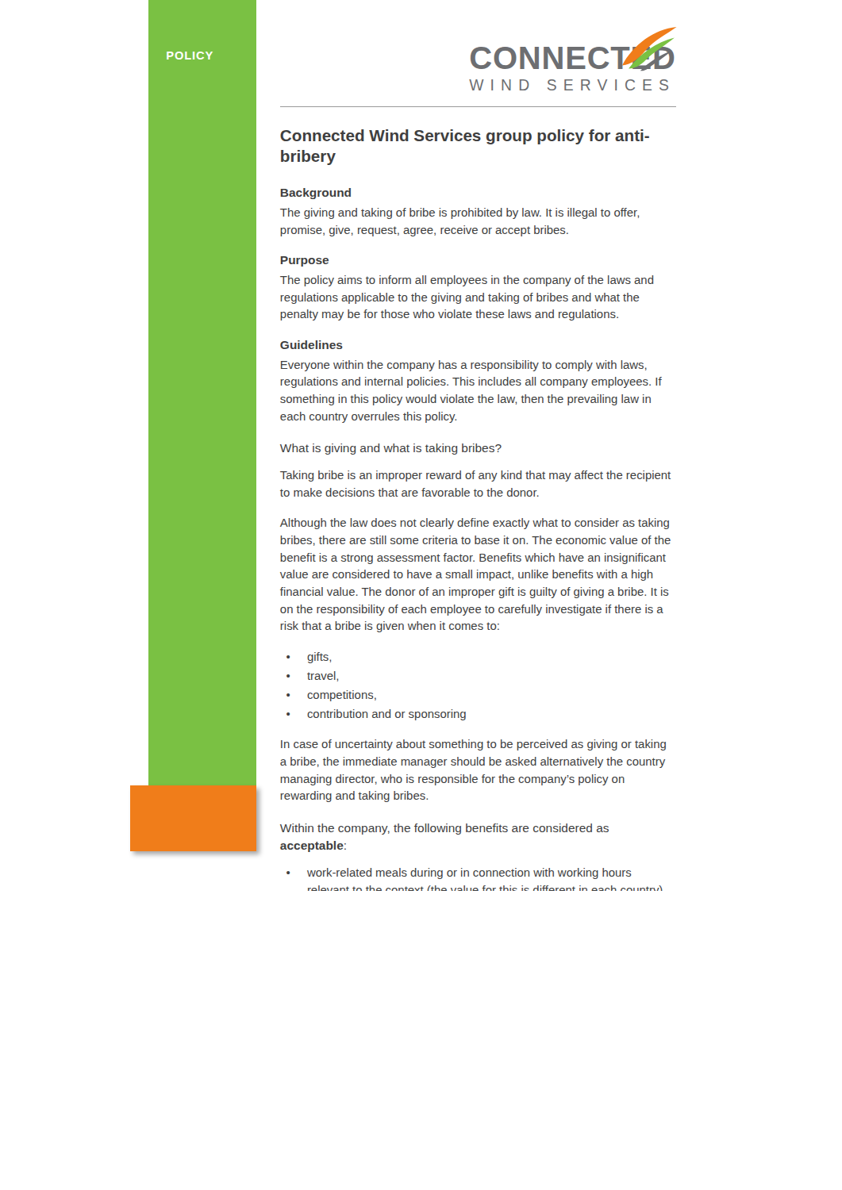POLICY
CONNECTED
WIND SERVICES
Connected Wind Services group policy for anti-bribery
Background
The giving and taking of bribe is prohibited by law. It is illegal to offer, promise, give, request, agree, receive or accept bribes.
Purpose
The policy aims to inform all employees in the company of the laws and regulations applicable to the giving and taking of bribes and what the penalty may be for those who violate these laws and regulations.
Guidelines
Everyone within the company has a responsibility to comply with laws, regulations and internal policies. This includes all company employees. If something in this policy would violate the law, then the prevailing law in each country overrules this policy.
What is giving and what is taking bribes?
Taking bribe is an improper reward of any kind that may affect the recipient to make decisions that are favorable to the donor.
Although the law does not clearly define exactly what to consider as taking bribes, there are still some criteria to base it on. The economic value of the benefit is a strong assessment factor. Benefits which have an insignificant value are considered to have a small impact, unlike benefits with a high financial value. The donor of an improper gift is guilty of giving a bribe. It is on the responsibility of each employee to carefully investigate if there is a risk that a bribe is given when it comes to:
gifts,
travel,
competitions,
contribution and or sponsoring
In case of uncertainty about something to be perceived as giving or taking a bribe, the immediate manager should be asked alternatively the country managing director, who is responsible for the company’s policy on rewarding and taking bribes.
Within the company, the following benefits are considered as acceptable:
work-related meals during or in connection with working hours relevant to the context (the value for this is different in each country),
gifts/flowers on anniversaries, and in case of illness, which may be considered to be moderate (the value for this is different in each country),
minor samples of products of insignificant market value,
ornaments with insignificant market value as well as
moderate memory gifts for example for anniversaries.